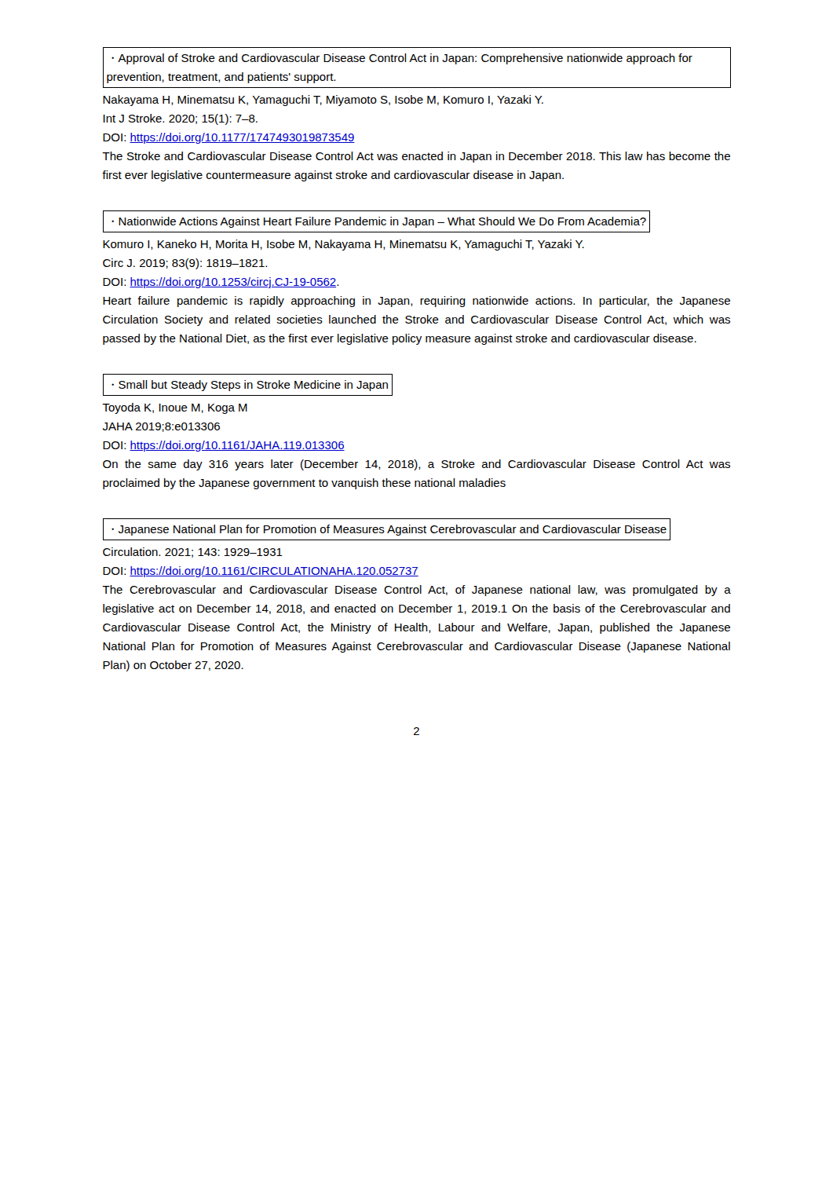・Approval of Stroke and Cardiovascular Disease Control Act in Japan: Comprehensive nationwide approach for prevention, treatment, and patients' support.
Nakayama H, Minematsu K, Yamaguchi T, Miyamoto S, Isobe M, Komuro I, Yazaki Y.
Int J Stroke. 2020; 15(1): 7–8.
DOI: https://doi.org/10.1177/1747493019873549
The Stroke and Cardiovascular Disease Control Act was enacted in Japan in December 2018. This law has become the first ever legislative countermeasure against stroke and cardiovascular disease in Japan.
・Nationwide Actions Against Heart Failure Pandemic in Japan – What Should We Do From Academia?
Komuro I, Kaneko H, Morita H, Isobe M, Nakayama H, Minematsu K, Yamaguchi T, Yazaki Y.
Circ J. 2019; 83(9): 1819–1821.
DOI: https://doi.org/10.1253/circj.CJ-19-0562.
Heart failure pandemic is rapidly approaching in Japan, requiring nationwide actions. In particular, the Japanese Circulation Society and related societies launched the Stroke and Cardiovascular Disease Control Act, which was passed by the National Diet, as the first ever legislative policy measure against stroke and cardiovascular disease.
・Small but Steady Steps in Stroke Medicine in Japan
Toyoda K, Inoue M, Koga M
JAHA 2019;8:e013306
DOI: https://doi.org/10.1161/JAHA.119.013306
On the same day 316 years later (December 14, 2018), a Stroke and Cardiovascular Disease Control Act was proclaimed by the Japanese government to vanquish these national maladies
・Japanese National Plan for Promotion of Measures Against Cerebrovascular and Cardiovascular Disease
Circulation. 2021; 143: 1929–1931
DOI: https://doi.org/10.1161/CIRCULATIONAHA.120.052737
The Cerebrovascular and Cardiovascular Disease Control Act, of Japanese national law, was promulgated by a legislative act on December 14, 2018, and enacted on December 1, 2019.1 On the basis of the Cerebrovascular and Cardiovascular Disease Control Act, the Ministry of Health, Labour and Welfare, Japan, published the Japanese National Plan for Promotion of Measures Against Cerebrovascular and Cardiovascular Disease (Japanese National Plan) on October 27, 2020.
2